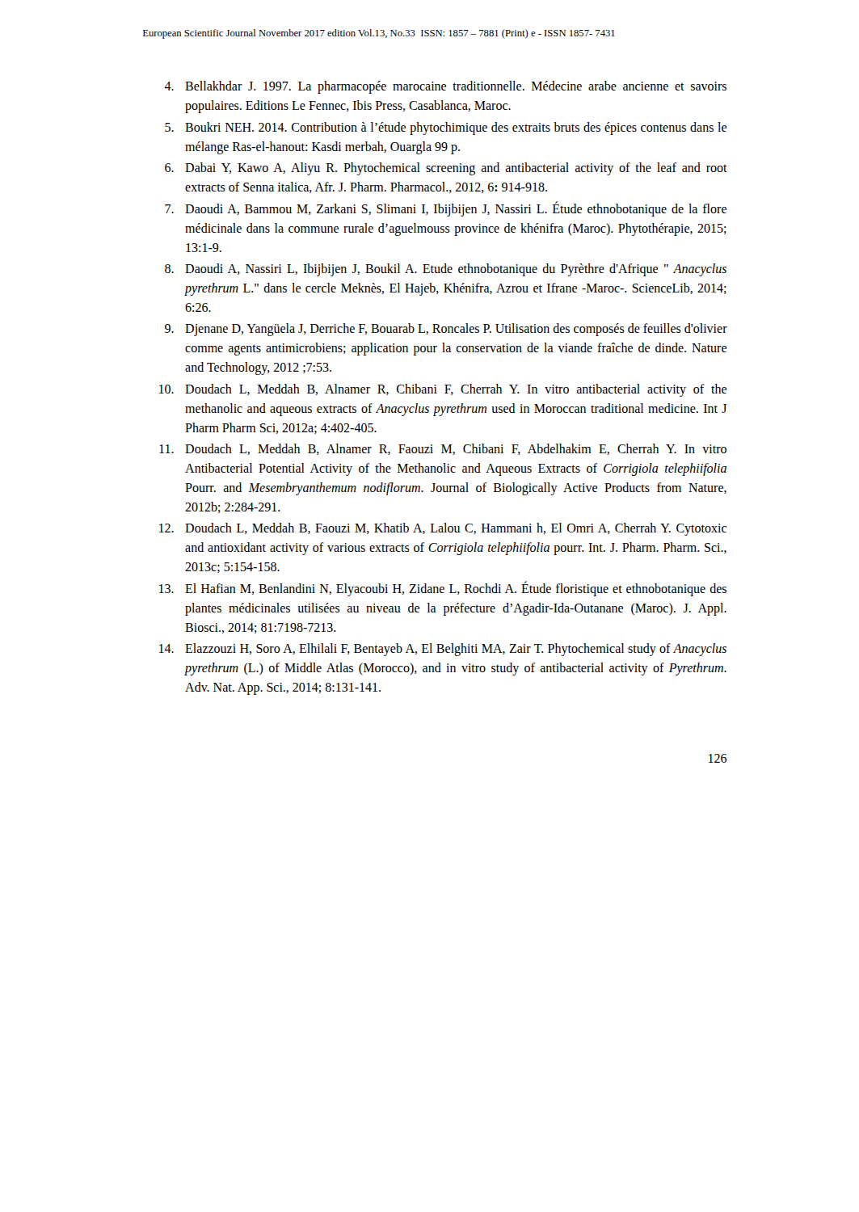European Scientific Journal November 2017 edition Vol.13, No.33 ISSN: 1857 – 7881 (Print) e - ISSN 1857- 7431
Bellakhdar J. 1997. La pharmacopée marocaine traditionnelle. Médecine arabe ancienne et savoirs populaires. Editions Le Fennec, Ibis Press, Casablanca, Maroc.
Boukri NEH. 2014. Contribution à l’étude phytochimique des extraits bruts des épices contenus dans le mélange Ras-el-hanout: Kasdi merbah, Ouargla 99 p.
Dabai Y, Kawo A, Aliyu R. Phytochemical screening and antibacterial activity of the leaf and root extracts of Senna italica, Afr. J. Pharm. Pharmacol., 2012, 6: 914-918.
Daoudi A, Bammou M, Zarkani S, Slimani I, Ibijbijen J, Nassiri L. Étude ethnobotanique de la flore médicinale dans la commune rurale d’aguelmouss province de khénifra (Maroc). Phytothérapie, 2015; 13:1-9.
Daoudi A, Nassiri L, Ibijbijen J, Boukil A. Etude ethnobotanique du Pyrèthre d'Afrique " Anacyclus pyrethrum L." dans le cercle Meknès, El Hajeb, Khénifra, Azrou et Ifrane -Maroc-. ScienceLib, 2014; 6:26.
Djenane D, Yangüela J, Derriche F, Bouarab L, Roncales P. Utilisation des composés de feuilles d'olivier comme agents antimicrobiens; application pour la conservation de la viande fraîche de dinde. Nature and Technology, 2012 ;7:53.
Doudach L, Meddah B, Alnamer R, Chibani F, Cherrah Y. In vitro antibacterial activity of the methanolic and aqueous extracts of Anacyclus pyrethrum used in Moroccan traditional medicine. Int J Pharm Pharm Sci, 2012a; 4:402-405.
Doudach L, Meddah B, Alnamer R, Faouzi M, Chibani F, Abdelhakim E, Cherrah Y. In vitro Antibacterial Potential Activity of the Methanolic and Aqueous Extracts of Corrigiola telephiifolia Pourr. and Mesembryanthemum nodiflorum. Journal of Biologically Active Products from Nature, 2012b; 2:284-291.
Doudach L, Meddah B, Faouzi M, Khatib A, Lalou C, Hammani h, El Omri A, Cherrah Y. Cytotoxic and antioxidant activity of various extracts of Corrigiola telephiifolia pourr. Int. J. Pharm. Pharm. Sci., 2013c; 5:154-158.
El Hafian M, Benlandini N, Elyacoubi H, Zidane L, Rochdi A. Étude floristique et ethnobotanique des plantes médicinales utilisées au niveau de la préfecture d’Agadir-Ida-Outanane (Maroc). J. Appl. Biosci., 2014; 81:7198-7213.
Elazzouzi H, Soro A, Elhilali F, Bentayeb A, El Belghiti MA, Zair T. Phytochemical study of Anacyclus pyrethrum (L.) of Middle Atlas (Morocco), and in vitro study of antibacterial activity of Pyrethrum. Adv. Nat. App. Sci., 2014; 8:131-141.
126